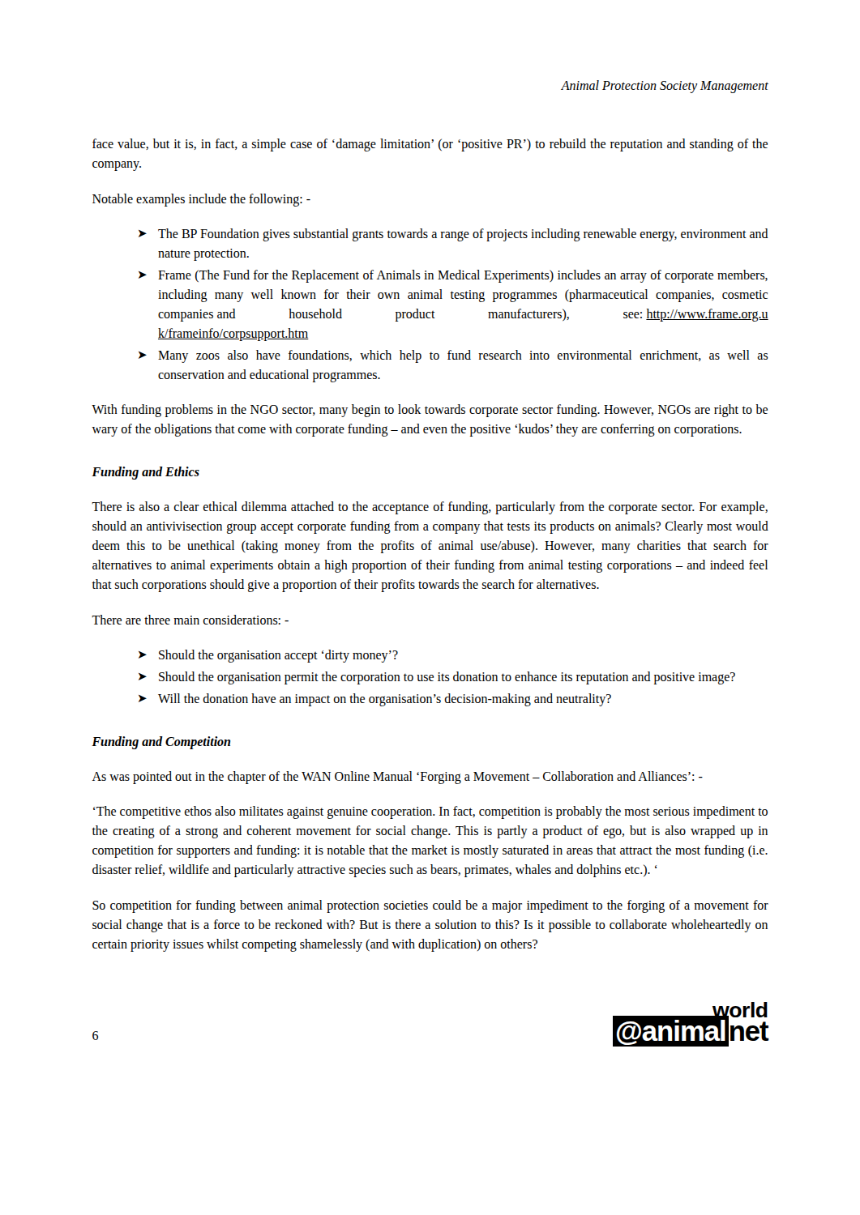Animal Protection Society Management
face value, but it is, in fact, a simple case of ‘damage limitation’ (or ‘positive PR’) to rebuild the reputation and standing of the company.
Notable examples include the following: -
The BP Foundation gives substantial grants towards a range of projects including renewable energy, environment and nature protection.
Frame (The Fund for the Replacement of Animals in Medical Experiments) includes an array of corporate members, including many well known for their own animal testing programmes (pharmaceutical companies, cosmetic companies and household product manufacturers), see: http://www.frame.org.uk/frameinfo/corpsupport.htm
Many zoos also have foundations, which help to fund research into environmental enrichment, as well as conservation and educational programmes.
With funding problems in the NGO sector, many begin to look towards corporate sector funding. However, NGOs are right to be wary of the obligations that come with corporate funding – and even the positive ‘kudos’ they are conferring on corporations.
Funding and Ethics
There is also a clear ethical dilemma attached to the acceptance of funding, particularly from the corporate sector. For example, should an antivivisection group accept corporate funding from a company that tests its products on animals? Clearly most would deem this to be unethical (taking money from the profits of animal use/abuse). However, many charities that search for alternatives to animal experiments obtain a high proportion of their funding from animal testing corporations – and indeed feel that such corporations should give a proportion of their profits towards the search for alternatives.
There are three main considerations: -
Should the organisation accept ‘dirty money’?
Should the organisation permit the corporation to use its donation to enhance its reputation and positive image?
Will the donation have an impact on the organisation’s decision-making and neutrality?
Funding and Competition
As was pointed out in the chapter of the WAN Online Manual ‘Forging a Movement – Collaboration and Alliances’: -
‘The competitive ethos also militates against genuine cooperation. In fact, competition is probably the most serious impediment to the creating of a strong and coherent movement for social change. This is partly a product of ego, but is also wrapped up in competition for supporters and funding: it is notable that the market is mostly saturated in areas that attract the most funding (i.e. disaster relief, wildlife and particularly attractive species such as bears, primates, whales and dolphins etc.). ‘
So competition for funding between animal protection societies could be a major impediment to the forging of a movement for social change that is a force to be reckoned with? But is there a solution to this? Is it possible to collaborate wholeheartedly on certain priority issues whilst competing shamelessly (and with duplication) on others?
6
world @animalnet